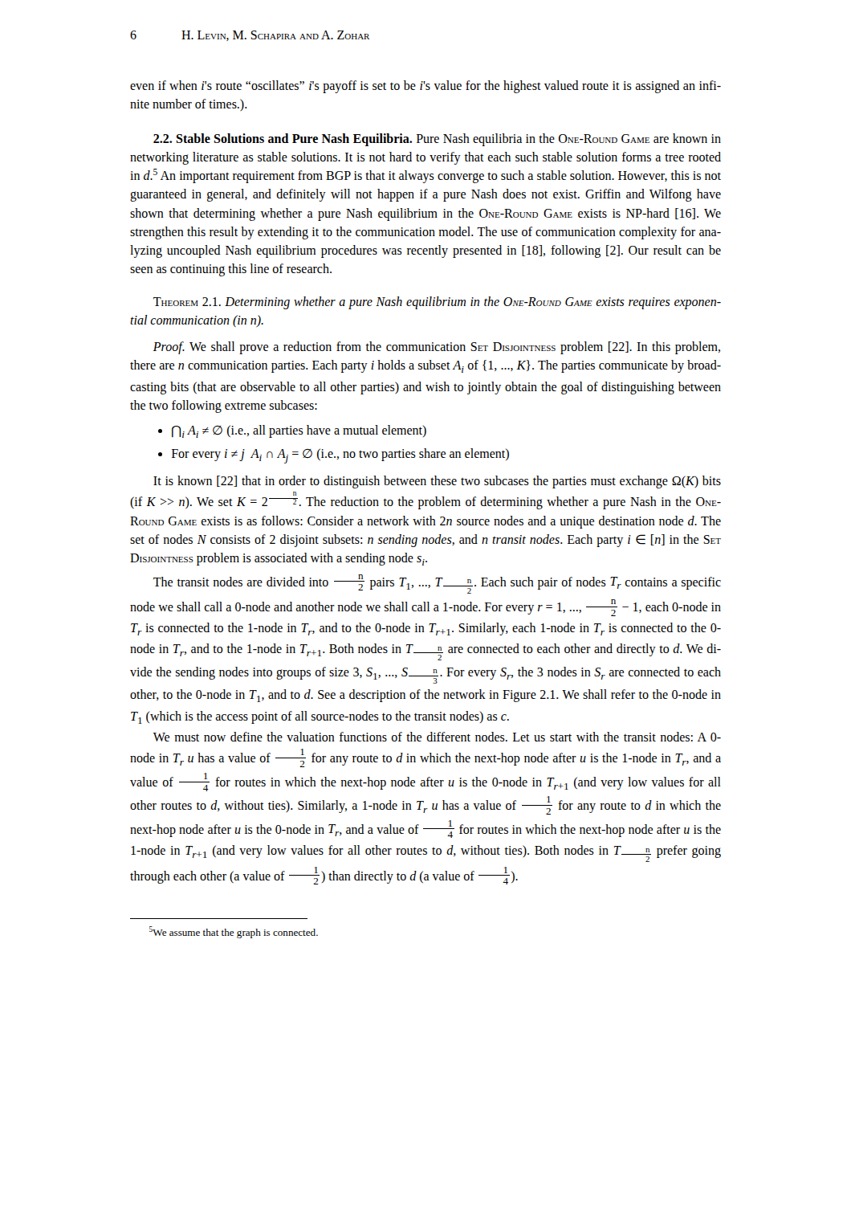6 H. Levin, M. Schapira and A. Zohar
even if when i's route “oscillates” i's payoff is set to be i's value for the highest valued route it is assigned an infinite number of times.).
2.2. Stable Solutions and Pure Nash Equilibria. Pure Nash equilibria in the One-Round Game are known in networking literature as stable solutions. It is not hard to verify that each such stable solution forms a tree rooted in d.5 An important requirement from BGP is that it always converge to such a stable solution. However, this is not guaranteed in general, and definitely will not happen if a pure Nash does not exist. Griffin and Wilfong have shown that determining whether a pure Nash equilibrium in the One-Round Game exists is NP-hard [16]. We strengthen this result by extending it to the communication model. The use of communication complexity for analyzing uncoupled Nash equilibrium procedures was recently presented in [18], following [2]. Our result can be seen as continuing this line of research.
Theorem 2.1. Determining whether a pure Nash equilibrium in the One-Round Game exists requires exponential communication (in n).
Proof. We shall prove a reduction from the communication Set Disjointness problem [22]. In this problem, there are n communication parties. Each party i holds a subset Ai of {1, ..., K}. The parties communicate by broadcasting bits (that are observable to all other parties) and wish to jointly obtain the goal of distinguishing between the two following extreme subcases:
⋂i Ai ≠ ∅ (i.e., all parties have a mutual element)
For every i ≠ j Ai ∩ Aj = ∅ (i.e., no two parties share an element)
It is known [22] that in order to distinguish between these two subcases the parties must exchange Ω(K) bits (if K >> n). We set K = 2n 2. The reduction to the problem of determining whether a pure Nash in the One-Round Game exists is as follows: Consider a network with 2n source nodes and a unique destination node d. The set of nodes N consists of 2 disjoint subsets: n sending nodes, and n transit nodes. Each party i ∈ [n] in the Set Disjointness problem is associated with a sending node si.
The transit nodes are divided into n 2 pairs T1, ..., Tn 2. Each such pair of nodes Tr contains a specific node we shall call a 0-node and another node we shall call a 1-node. For every r = 1, ..., n 2 − 1, each 0-node in Tr is connected to the 1-node in Tr, and to the 0-node in Tr+1. Similarly, each 1-node in Tr is connected to the 0-node in Tr, and to the 1-node in Tr+1. Both nodes in Tn 2 are connected to each other and directly to d. We divide the sending nodes into groups of size 3, S1, ..., Sn 3. For every Sr, the 3 nodes in Sr are connected to each other, to the 0-node in T1, and to d. See a description of the network in Figure 2.1. We shall refer to the 0-node in T1 (which is the access point of all source-nodes to the transit nodes) as c.
We must now define the valuation functions of the different nodes. Let us start with the transit nodes: A 0-node in Tr u has a value of 12 for any route to d in which the next-hop node after u is the 1-node in Tr, and a value of 14 for routes in which the next-hop node after u is the 0-node in Tr+1 (and very low values for all other routes to d, without ties). Similarly, a 1-node in Tr u has a value of 12 for any route to d in which the next-hop node after u is the 0-node in Tr, and a value of 14 for routes in which the next-hop node after u is the 1-node in Tr+1 (and very low values for all other routes to d, without ties). Both nodes in Tn 2 prefer going through each other (a value of 12) than directly to d (a value of 14).
5We assume that the graph is connected.